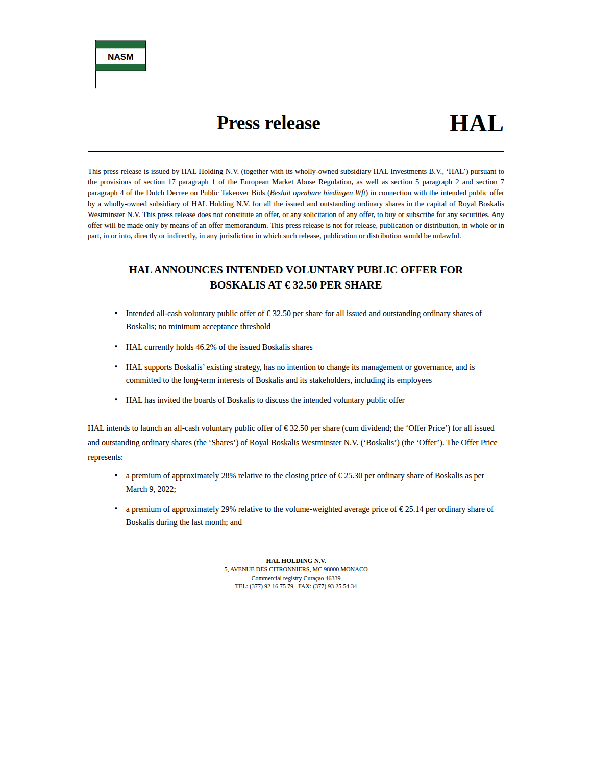NASM
Press release
HAL
This press release is issued by HAL Holding N.V. (together with its wholly-owned subsidiary HAL Investments B.V., ‘HAL’) pursuant to the provisions of section 17 paragraph 1 of the European Market Abuse Regulation, as well as section 5 paragraph 2 and section 7 paragraph 4 of the Dutch Decree on Public Takeover Bids (Besluit openbare biedingen Wft) in connection with the intended public offer by a wholly-owned subsidiary of HAL Holding N.V. for all the issued and outstanding ordinary shares in the capital of Royal Boskalis Westminster N.V. This press release does not constitute an offer, or any solicitation of any offer, to buy or subscribe for any securities. Any offer will be made only by means of an offer memorandum. This press release is not for release, publication or distribution, in whole or in part, in or into, directly or indirectly, in any jurisdiction in which such release, publication or distribution would be unlawful.
HAL ANNOUNCES INTENDED VOLUNTARY PUBLIC OFFER FOR BOSKALIS AT € 32.50 PER SHARE
Intended all-cash voluntary public offer of € 32.50 per share for all issued and outstanding ordinary shares of Boskalis; no minimum acceptance threshold
HAL currently holds 46.2% of the issued Boskalis shares
HAL supports Boskalis’ existing strategy, has no intention to change its management or governance, and is committed to the long-term interests of Boskalis and its stakeholders, including its employees
HAL has invited the boards of Boskalis to discuss the intended voluntary public offer
HAL intends to launch an all-cash voluntary public offer of € 32.50 per share (cum dividend; the ‘Offer Price’) for all issued and outstanding ordinary shares (the ‘Shares’) of Royal Boskalis Westminster N.V. (‘Boskalis’) (the ‘Offer’). The Offer Price represents:
a premium of approximately 28% relative to the closing price of € 25.30 per ordinary share of Boskalis as per March 9, 2022;
a premium of approximately 29% relative to the volume-weighted average price of € 25.14 per ordinary share of Boskalis during the last month; and
HAL HOLDING N.V.
5, AVENUE DES CITRONNIERS, MC 98000 MONACO
Commercial registry Curaçao 46339
TEL: (377) 92 16 75 79 FAX: (377) 93 25 54 34